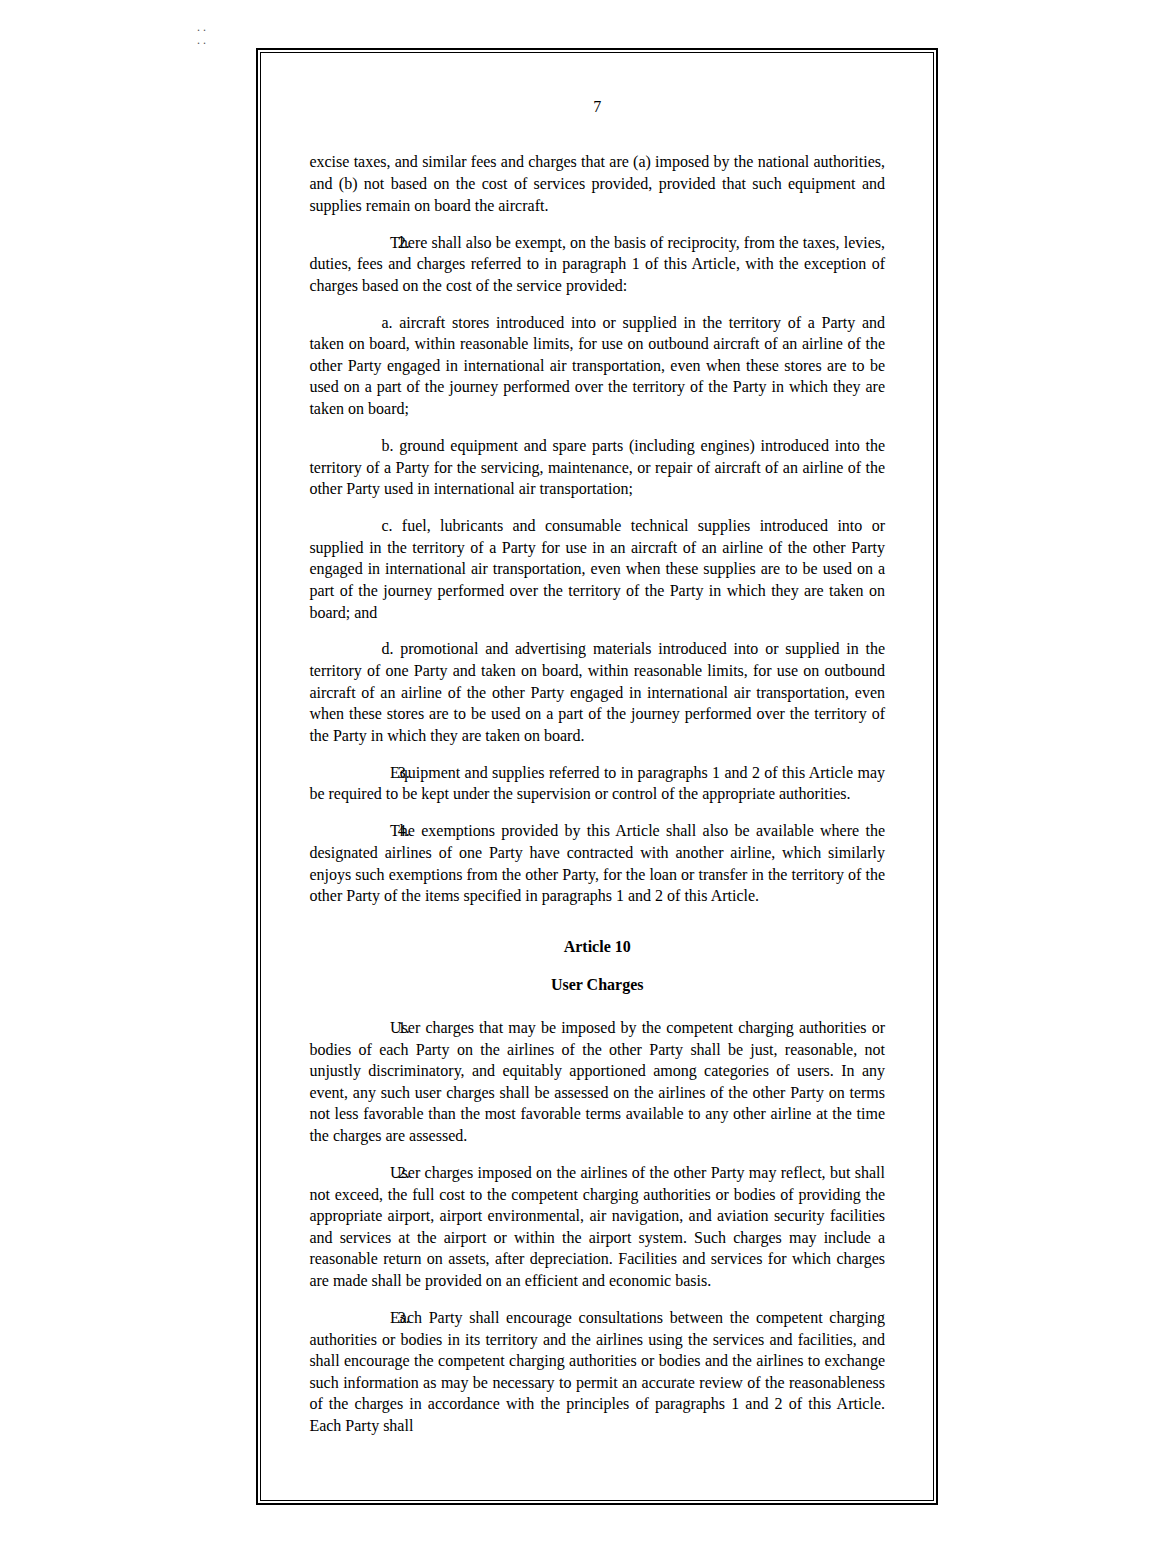. . . .
7
excise taxes, and similar fees and charges that are (a) imposed by the national authorities, and (b) not based on the cost of services provided, provided that such equipment and supplies remain on board the aircraft.
2. There shall also be exempt, on the basis of reciprocity, from the taxes, levies, duties, fees and charges referred to in paragraph 1 of this Article, with the exception of charges based on the cost of the service provided:
a. aircraft stores introduced into or supplied in the territory of a Party and taken on board, within reasonable limits, for use on outbound aircraft of an airline of the other Party engaged in international air transportation, even when these stores are to be used on a part of the journey performed over the territory of the Party in which they are taken on board;
b. ground equipment and spare parts (including engines) introduced into the territory of a Party for the servicing, maintenance, or repair of aircraft of an airline of the other Party used in international air transportation;
c. fuel, lubricants and consumable technical supplies introduced into or supplied in the territory of a Party for use in an aircraft of an airline of the other Party engaged in international air transportation, even when these supplies are to be used on a part of the journey performed over the territory of the Party in which they are taken on board; and
d. promotional and advertising materials introduced into or supplied in the territory of one Party and taken on board, within reasonable limits, for use on outbound aircraft of an airline of the other Party engaged in international air transportation, even when these stores are to be used on a part of the journey performed over the territory of the Party in which they are taken on board.
3. Equipment and supplies referred to in paragraphs 1 and 2 of this Article may be required to be kept under the supervision or control of the appropriate authorities.
4. The exemptions provided by this Article shall also be available where the designated airlines of one Party have contracted with another airline, which similarly enjoys such exemptions from the other Party, for the loan or transfer in the territory of the other Party of the items specified in paragraphs 1 and 2 of this Article.
Article 10
User Charges
1. User charges that may be imposed by the competent charging authorities or bodies of each Party on the airlines of the other Party shall be just, reasonable, not unjustly discriminatory, and equitably apportioned among categories of users. In any event, any such user charges shall be assessed on the airlines of the other Party on terms not less favorable than the most favorable terms available to any other airline at the time the charges are assessed.
2. User charges imposed on the airlines of the other Party may reflect, but shall not exceed, the full cost to the competent charging authorities or bodies of providing the appropriate airport, airport environmental, air navigation, and aviation security facilities and services at the airport or within the airport system. Such charges may include a reasonable return on assets, after depreciation. Facilities and services for which charges are made shall be provided on an efficient and economic basis.
3. Each Party shall encourage consultations between the competent charging authorities or bodies in its territory and the airlines using the services and facilities, and shall encourage the competent charging authorities or bodies and the airlines to exchange such information as may be necessary to permit an accurate review of the reasonableness of the charges in accordance with the principles of paragraphs 1 and 2 of this Article. Each Party shall